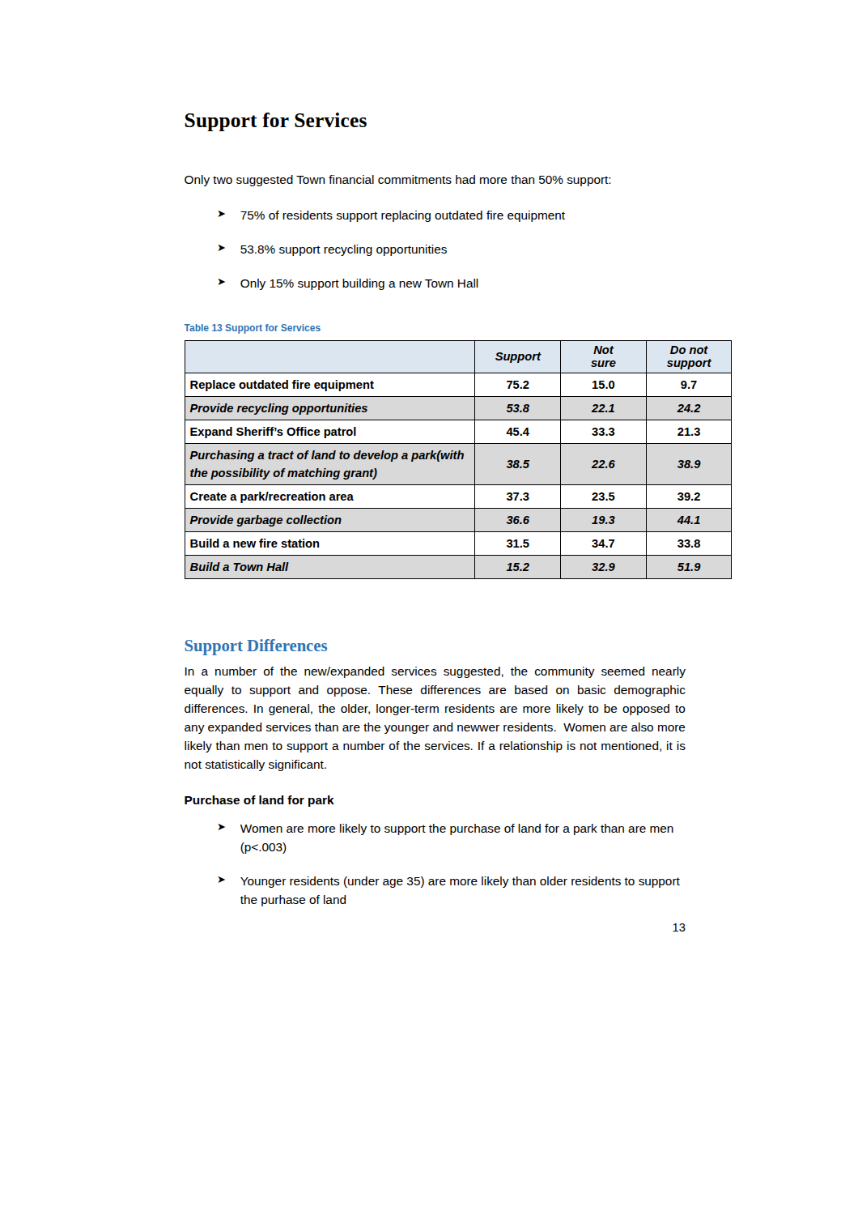Support for Services
Only two suggested Town financial commitments had more than 50% support:
75% of residents support replacing outdated fire equipment
53.8% support recycling opportunities
Only 15% support building a new Town Hall
Table 13 Support for Services
| | Support | Not sure | Do not support |
| --- | --- | --- | --- |
| Replace outdated fire equipment | 75.2 | 15.0 | 9.7 |
| Provide recycling opportunities | 53.8 | 22.1 | 24.2 |
| Expand Sheriff’s Office patrol | 45.4 | 33.3 | 21.3 |
| Purchasing a tract of land to develop a park(with the possibility of matching grant) | 38.5 | 22.6 | 38.9 |
| Create a park/recreation area | 37.3 | 23.5 | 39.2 |
| Provide garbage collection | 36.6 | 19.3 | 44.1 |
| Build a new fire station | 31.5 | 34.7 | 33.8 |
| Build a Town Hall | 15.2 | 32.9 | 51.9 |
Support Differences
In a number of the new/expanded services suggested, the community seemed nearly equally to support and oppose. These differences are based on basic demographic differences. In general, the older, longer-term residents are more likely to be opposed to any expanded services than are the younger and newwer residents. Women are also more likely than men to support a number of the services. If a relationship is not mentioned, it is not statistically significant.
Purchase of land for park
Women are more likely to support the purchase of land for a park than are men (p<.003)
Younger residents (under age 35) are more likely than older residents to support the purhase of land
13